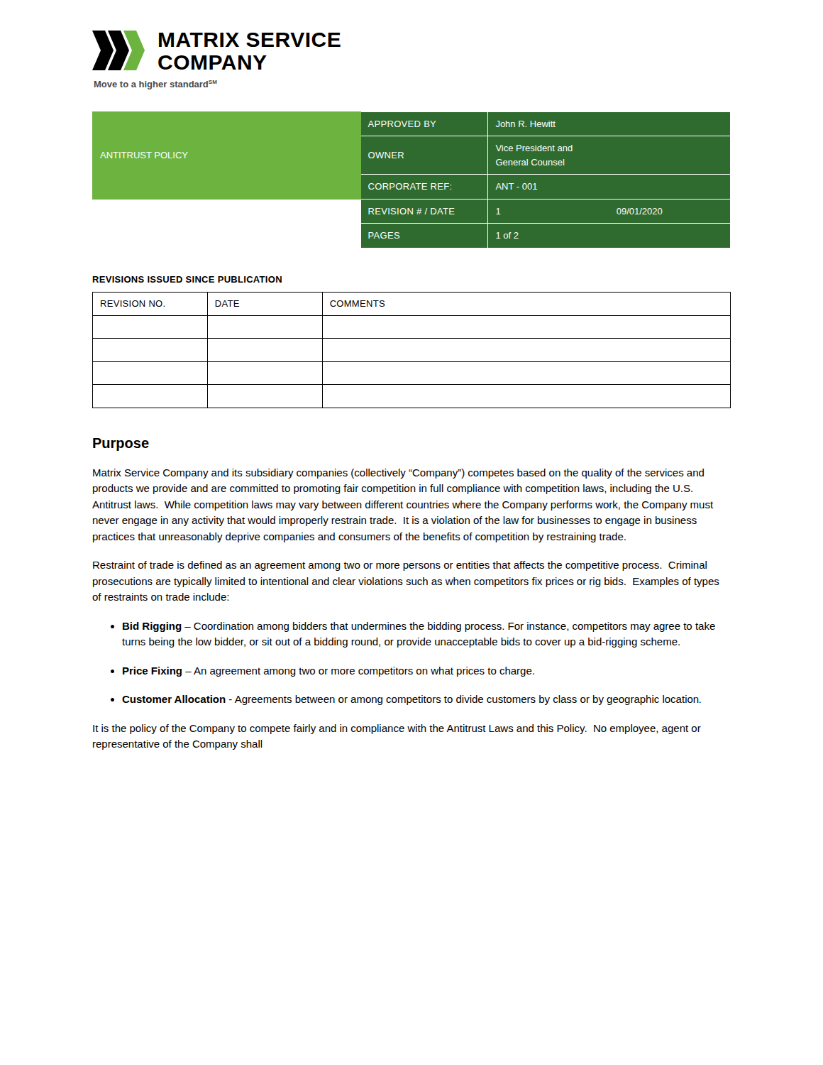MATRIX SERVICE
COMPANY
Move to a higher standardSM
| ANTITRUST POLICY | APPROVED BY | John R. Hewitt |
| OWNER | Vice President and General Counsel |
| CORPORATE REF: | ANT - 001 |
| | REVISION # / DATE | / 1 / 09/01/2020 / |
| PAGES | 1 of 2 |
REVISIONS ISSUED SINCE PUBLICATION
| REVISION NO. | DATE | COMMENTS |
| --- | --- | --- |
Purpose
Matrix Service Company and its subsidiary companies (collectively “Company”) competes based on the quality of the services and products we provide and are committed to promoting fair competition in full compliance with competition laws, including the U.S. Antitrust laws. While competition laws may vary between different countries where the Company performs work, the Company must never engage in any activity that would improperly restrain trade. It is a violation of the law for businesses to engage in business practices that unreasonably deprive companies and consumers of the benefits of competition by restraining trade.
Restraint of trade is defined as an agreement among two or more persons or entities that affects the competitive process. Criminal prosecutions are typically limited to intentional and clear violations such as when competitors fix prices or rig bids. Examples of types of restraints on trade include:
Bid Rigging – Coordination among bidders that undermines the bidding process. For instance, competitors may agree to take turns being the low bidder, or sit out of a bidding round, or provide unacceptable bids to cover up a bid-rigging scheme.
Price Fixing – An agreement among two or more competitors on what prices to charge.
Customer Allocation - Agreements between or among competitors to divide customers by class or by geographic location.
It is the policy of the Company to compete fairly and in compliance with the Antitrust Laws and this Policy. No employee, agent or representative of the Company shall